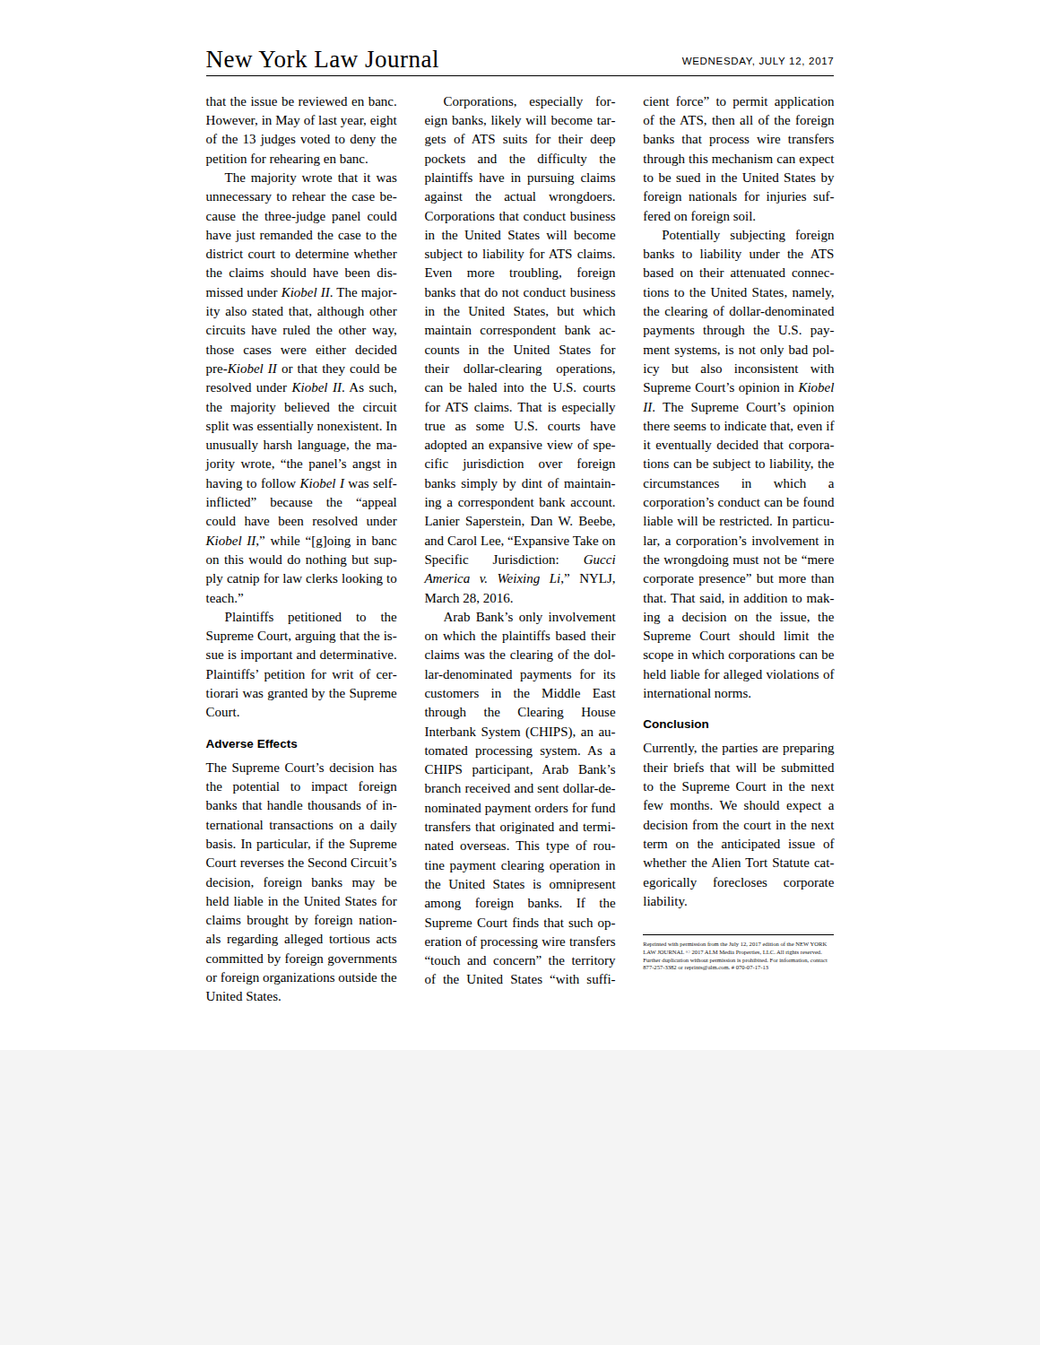New York Law Journal
WEDNESDAY, JULY 12, 2017
that the issue be reviewed en banc. However, in May of last year, eight of the 13 judges voted to deny the petition for rehearing en banc.
The majority wrote that it was unnecessary to rehear the case because the three-judge panel could have just remanded the case to the district court to determine whether the claims should have been dismissed under Kiobel II. The majority also stated that, although other circuits have ruled the other way, those cases were either decided pre-Kiobel II or that they could be resolved under Kiobel II. As such, the majority believed the circuit split was essentially nonexistent. In unusually harsh language, the majority wrote, “the panel’s angst in having to follow Kiobel I was self-inflicted” because the “appeal could have been resolved under Kiobel II,” while “[g]oing in banc on this would do nothing but supply catnip for law clerks looking to teach.”
Plaintiffs petitioned to the Supreme Court, arguing that the issue is important and determinative. Plaintiffs’ petition for writ of certiorari was granted by the Supreme Court.
Adverse Effects
The Supreme Court’s decision has the potential to impact foreign banks that handle thousands of international transactions on a daily basis. In particular, if the Supreme Court reverses the Second Circuit’s decision, foreign banks may be held liable in the United States for claims brought by foreign nationals regarding alleged tortious acts committed by foreign governments or foreign organizations outside the United States.
Corporations, especially foreign banks, likely will become targets of ATS suits for their deep pockets and the difficulty the plaintiffs have in pursuing claims against the actual wrongdoers. Corporations that conduct business in the United States will become subject to liability for ATS claims. Even more troubling, foreign banks that do not conduct business in the United States, but which maintain correspondent bank accounts in the United States for their dollar-clearing operations, can be haled into the U.S. courts for ATS claims. That is especially true as some U.S. courts have adopted an expansive view of specific jurisdiction over foreign banks simply by dint of maintaining a correspondent bank account. Lanier Saperstein, Dan W. Beebe, and Carol Lee, “Expansive Take on Specific Jurisdiction: Gucci America v. Weixing Li,” NYLJ, March 28, 2016.
Arab Bank’s only involvement on which the plaintiffs based their claims was the clearing of the dollar-denominated payments for its customers in the Middle East through the Clearing House Interbank System (CHIPS), an automated processing system. As a CHIPS participant, Arab Bank’s branch received and sent dollar-denominated payment orders for fund transfers that originated and terminated overseas. This type of routine payment clearing operation in the United States is omnipresent among foreign banks. If the Supreme Court finds that such operation of processing wire transfers “touch and concern” the territory of the United States “with sufficient force” to permit application of the ATS, then all of the foreign banks that process wire transfers through this mechanism can expect to be sued in the United States by foreign nationals for injuries suffered on foreign soil.
Potentially subjecting foreign banks to liability under the ATS based on their attenuated connections to the United States, namely, the clearing of dollar-denominated payments through the U.S. payment systems, is not only bad policy but also inconsistent with Supreme Court’s opinion in Kiobel II. The Supreme Court’s opinion there seems to indicate that, even if it eventually decided that corporations can be subject to liability, the circumstances in which a corporation’s conduct can be found liable will be restricted. In particular, a corporation’s involvement in the wrongdoing must not be “mere corporate presence” but more than that. That said, in addition to making a decision on the issue, the Supreme Court should limit the scope in which corporations can be held liable for alleged violations of international norms.
Conclusion
Currently, the parties are preparing their briefs that will be submitted to the Supreme Court in the next few months. We should expect a decision from the court in the next term on the anticipated issue of whether the Alien Tort Statute categorically forecloses corporate liability.
Reprinted with permission from the July 12, 2017 edition of the NEW YORK LAW JOURNAL © 2017 ALM Media Properties, LLC. All rights reserved. Further duplication without permission is prohibited. For information, contact 877-257-3382 or reprints@alm.com. # 070-07-17-13